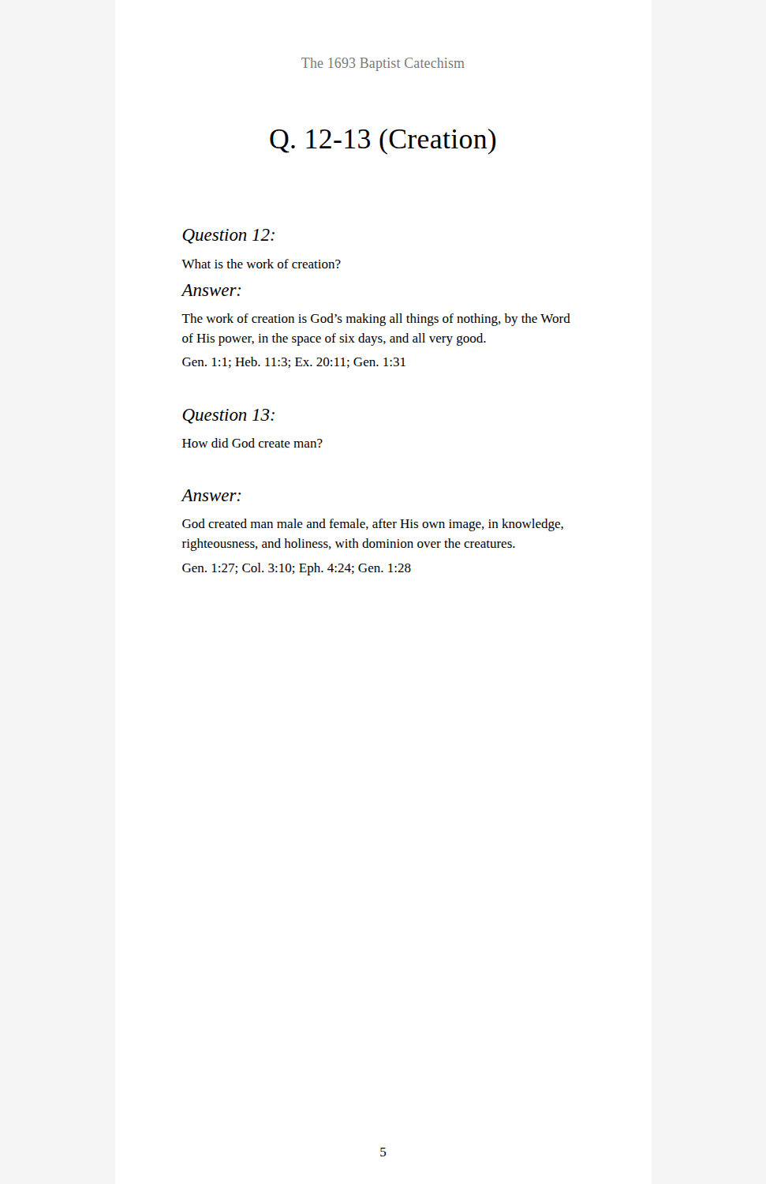The 1693 Baptist Catechism
Q. 12-13 (Creation)
Question 12:
What is the work of creation?
Answer:
The work of creation is God’s making all things of nothing, by the Word of His power, in the space of six days, and all very good.
Gen. 1:1; Heb. 11:3; Ex. 20:11; Gen. 1:31
Question 13:
How did God create man?
Answer:
God created man male and female, after His own image, in knowledge, righteousness, and holiness, with dominion over the creatures.
Gen. 1:27; Col. 3:10; Eph. 4:24; Gen. 1:28
5